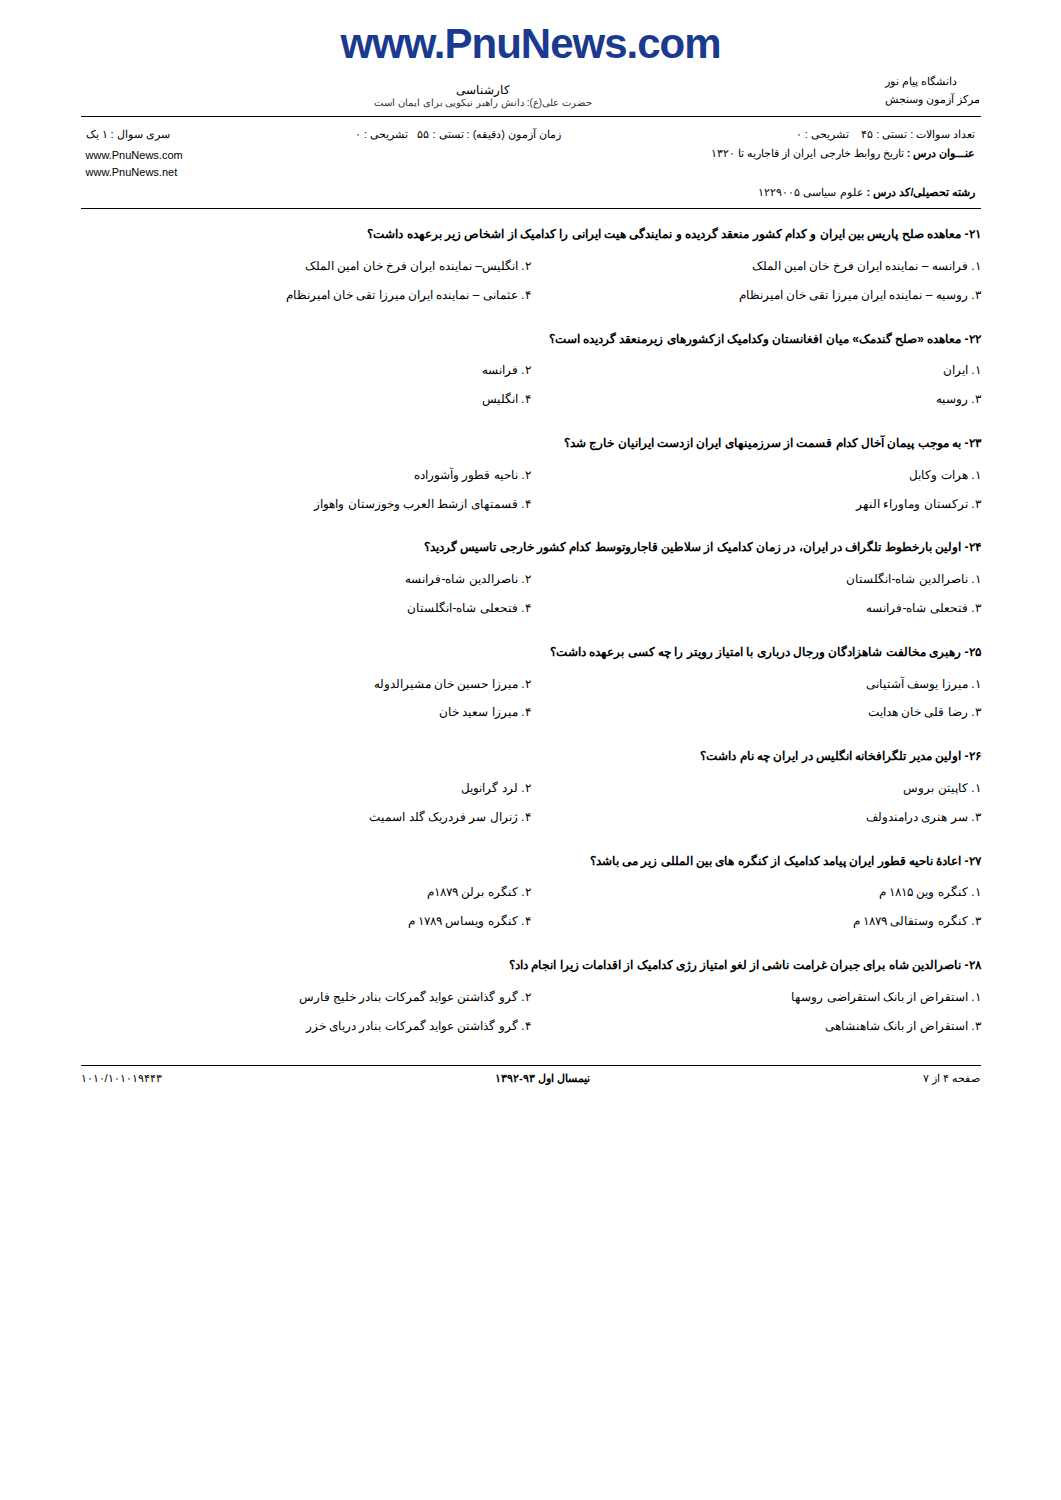www.PnuNews.com
دانشگاه پیام نور
مرکز آزمون وسنجش
کارشناسی
حضرت علی(ع): دانش راهبر نیکویی برای ایمان است
| تعداد سوالات : تستی : ۴۵ تشریحی : ۰ | زمان آزمون (دقیقه) : تستی : ۵۵ تشریحی : ۰ | سری سوال : ۱ یک |
| عنـــوان درس : تاریخ روابط خارجی ایران از قاجاریه تا ۱۳۲۰ | www.PnuNews.com www.PnuNews.net |
| رشته تحصیلی/کد درس : علوم سیاسی ۱۲۲۹۰۰۵ |
۲۱- معاهده صلح پاریس بین ایران و کدام کشور منعقد گردیده و نمایندگی هیت ایرانی را کدامیک از اشخاص زیر برعهده داشت؟
| ۱. فرانسه – نماینده ایران فرخ خان امین الملک | ۲. انگلیس– نماینده ایران فرخ خان امین الملک |
| ۳. روسیه – نماینده ایران میرزا تقی خان امیرنظام | ۴. عثمانی – نماینده ایران میرزا تقی خان امیرنظام |
۲۲- معاهده «صلح گندمک» میان افغانستان وکدامیک ازکشورهای زیرمنعقد گردیده است؟
| ۱. ایران | ۲. فرانسه |
| ۳. روسیه | ۴. انگلیس |
۲۳- به موجب پیمان آخال کدام قسمت از سرزمینهای ایران ازدست ایرانیان خارج شد؟
| ۱. هرات وکابل | ۲. ناحیه قطور وآشوراده |
| ۳. ترکستان وماوراء النهر | ۴. قسمتهای ازشط العرب وخوزستان واهواز |
۲۴- اولین بارخطوط تلگراف در ایران، در زمان کدامیک از سلاطین قاجاروتوسط کدام کشور خارجی تاسیس گردید؟
| ۱. ناصرالدین شاه-انگلستان | ۲. ناصرالدین شاه-فرانسه |
| ۳. فتحعلی شاه-فرانسه | ۴. فتحعلی شاه-انگلستان |
۲۵- رهبری مخالفت شاهزادگان ورجال درباری با امتیاز رویتر را چه کسی برعهده داشت؟
| ۱. میرزا یوسف آشتیانی | ۲. میرزا حسین خان مشیرالدوله |
| ۳. رضا قلی خان هدایت | ۴. میرزا سعید خان |
۲۶- اولین مدیر تلگرافخانه انگلیس در ایران چه نام داشت؟
| ۱. کاپیتن بروس | ۲. لرد گرانویل |
| ۳. سر هنری درامندولف | ۴. ژنرال سر فردریک گلد اسمیث |
۲۷- اعادۀ ناحیه قطور ایران پیامد کدامیک از کنگره های بین المللی زیر می باشد؟
| ۱. کنگره وین ۱۸۱۵ م | ۲. کنگره برلن ۱۸۷۹م |
| ۳. کنگره وستفالی ۱۸۷۹ م | ۴. کنگره ویساس ۱۷۸۹ م |
۲۸- ناصرالدین شاه برای جبران غرامت ناشی از لغو امتیاز رژی کدامیک از اقدامات زیرا انجام داد؟
| ۱. استقراض از بانک استقراضی روسها | ۲. گرو گذاشتن عواید گمرکات بنادر خلیج فارس |
| ۳. استقراض از بانک شاهنشاهی | ۴. گرو گذاشتن عواید گمرکات بنادر دریای خزر |
صفحه ۴ از ۷
نیمسال اول ۹۳-۱۳۹۲
۱۰۱۰/۱۰۱۰۱۹۴۴۳